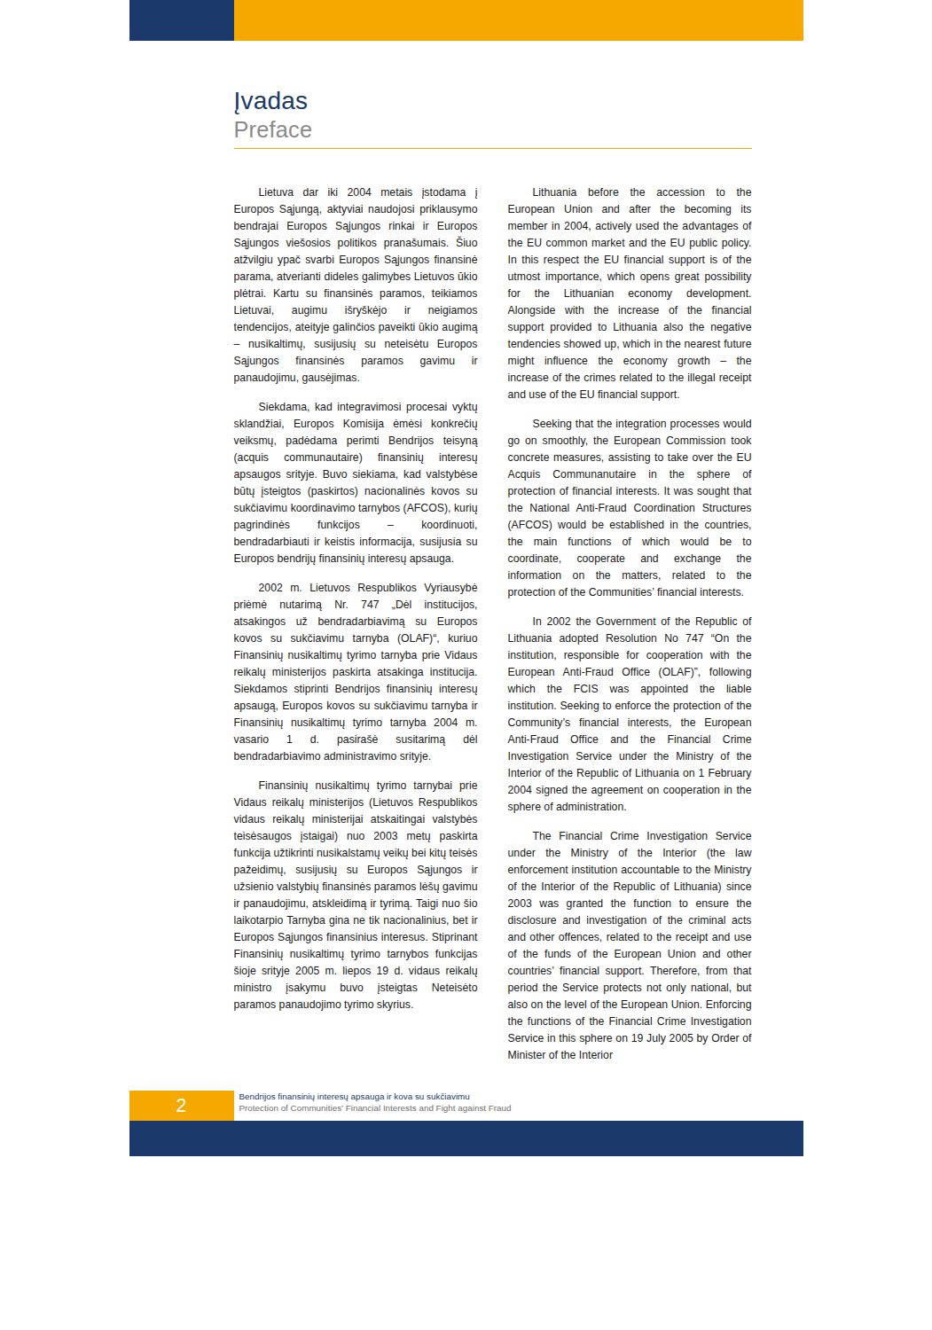Įvadas
Preface
Lietuva dar iki 2004 metais įstodama į Europos Sąjungą, aktyviai naudojosi priklausymo bendrajai Europos Sąjungos rinkai ir Europos Sąjungos viešosios politikos pranašumais. Šiuo atžvilgiu ypač svarbi Europos Sąjungos finansinė parama, atverianti dideles galimybes Lietuvos ūkio plėtrai. Kartu su finansinės paramos, teikiamos Lietuvai, augimu išryškėjo ir neigiamos tendencijos, ateityje galinčios paveikti ūkio augimą – nusikaltimų, susijusių su neteisėtu Europos Sąjungos finansinės paramos gavimu ir panaudojimu, gausėjimas.
Siekdama, kad integravimosi procesai vyktų sklandžiai, Europos Komisija ėmėsi konkrečių veiksmų, padėdama perimti Bendrijos teisyną (acquis communautaire) finansinių interesų apsaugos srityje. Buvo siekiama, kad valstybėse būtų įsteigtos (paskirtos) nacionalinės kovos su sukčiavimu koordinavimo tarnybos (AFCOS), kurių pagrindinės funkcijos – koordinuoti, bendradarbiauti ir keistis informacija, susijusia su Europos bendrijų finansinių interesų apsauga.
2002 m. Lietuvos Respublikos Vyriausybė priėmė nutarimą Nr. 747 „Dėl institucijos, atsakingos už bendradarbiavimą su Europos kovos su sukčiavimu tarnyba (OLAF)“, kuriuo Finansinių nusikaltimų tyrimo tarnyba prie Vidaus reikalų ministerijos paskirta atsakinga institucija. Siekdamos stiprinti Bendrijos finansinių interesų apsaugą, Europos kovos su sukčiavimu tarnyba ir Finansinių nusikaltimų tyrimo tarnyba 2004 m. vasario 1 d. pasirašė susitarimą dėl bendradarbiavimo administravimo srityje.
Finansinių nusikaltimų tyrimo tarnybai prie Vidaus reikalų ministerijos (Lietuvos Respublikos vidaus reikalų ministerijai atskaitingai valstybės teisėsaugos įstaigai) nuo 2003 metų paskirta funkcija užtikrinti nusikalstamų veikų bei kitų teisės pažeidimų, susijusių su Europos Sąjungos ir užsienio valstybių finansinės paramos lėšų gavimu ir panaudojimu, atskleidimą ir tyrimą. Taigi nuo šio laikotarpio Tarnyba gina ne tik nacionalinius, bet ir Europos Sąjungos finansinius interesus. Stiprinant Finansinių nusikaltimų tyrimo tarnybos funkcijas šioje srityje 2005 m. liepos 19 d. vidaus reikalų ministro įsakymu buvo įsteigtas Neteisėto paramos panaudojimo tyrimo skyrius.
Lithuania before the accession to the European Union and after the becoming its member in 2004, actively used the advantages of the EU common market and the EU public policy. In this respect the EU financial support is of the utmost importance, which opens great possibility for the Lithuanian economy development. Alongside with the increase of the financial support provided to Lithuania also the negative tendencies showed up, which in the nearest future might influence the economy growth – the increase of the crimes related to the illegal receipt and use of the EU financial support.
Seeking that the integration processes would go on smoothly, the European Commission took concrete measures, assisting to take over the EU Acquis Communanutaire in the sphere of protection of financial interests. It was sought that the National Anti-Fraud Coordination Structures (AFCOS) would be established in the countries, the main functions of which would be to coordinate, cooperate and exchange the information on the matters, related to the protection of the Communities’ financial interests.
In 2002 the Government of the Republic of Lithuania adopted Resolution No 747 “On the institution, responsible for cooperation with the European Anti-Fraud Office (OLAF)”, following which the FCIS was appointed the liable institution. Seeking to enforce the protection of the Community’s financial interests, the European Anti-Fraud Office and the Financial Crime Investigation Service under the Ministry of the Interior of the Republic of Lithuania on 1 February 2004 signed the agreement on cooperation in the sphere of administration.
The Financial Crime Investigation Service under the Ministry of the Interior (the law enforcement institution accountable to the Ministry of the Interior of the Republic of Lithuania) since 2003 was granted the function to ensure the disclosure and investigation of the criminal acts and other offences, related to the receipt and use of the funds of the European Union and other countries’ financial support. Therefore, from that period the Service protects not only national, but also on the level of the European Union. Enforcing the functions of the Financial Crime Investigation Service in this sphere on 19 July 2005 by Order of Minister of the Interior
2
Bendrijos finansinių interesų apsauga ir kova su sukčiavimu
Protection of Communities’ Financial Interests and Fight against Fraud